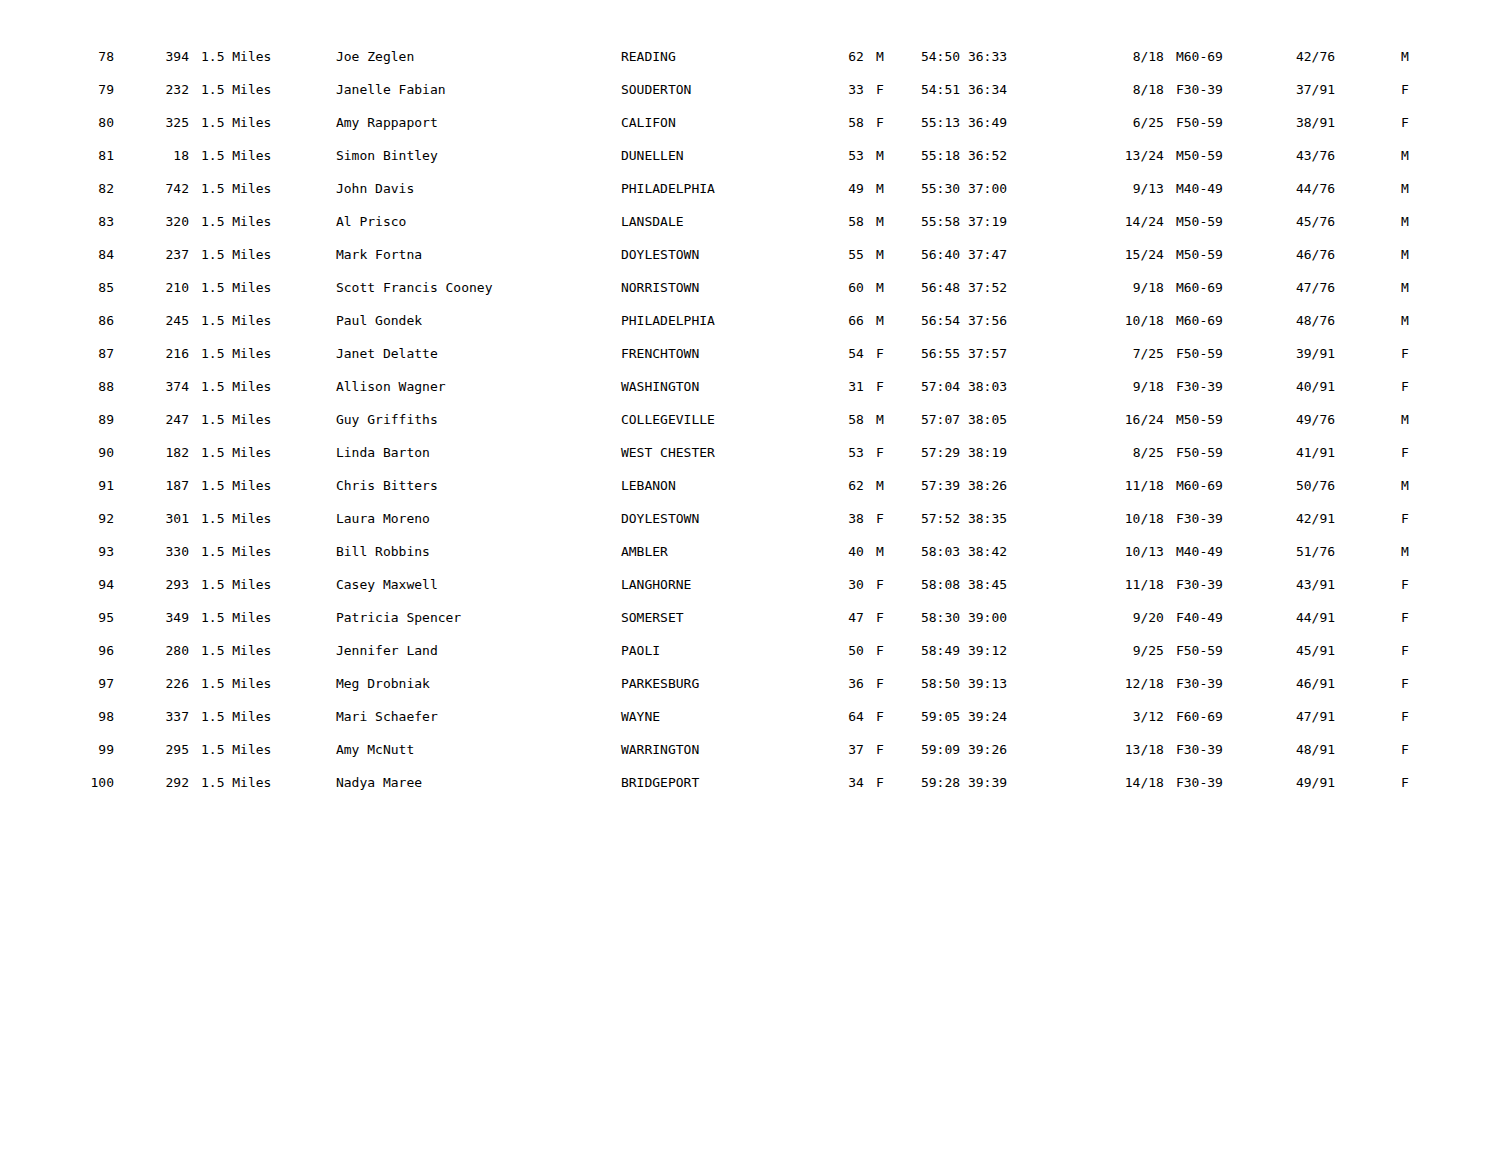| 78 | 394 | 1.5 Miles | Joe Zeglen | READING | 62 | M | 54:50 36:33 | 8/18 | M60-69 | 42/76 | M |
| 79 | 232 | 1.5 Miles | Janelle Fabian | SOUDERTON | 33 | F | 54:51 36:34 | 8/18 | F30-39 | 37/91 | F |
| 80 | 325 | 1.5 Miles | Amy Rappaport | CALIFON | 58 | F | 55:13 36:49 | 6/25 | F50-59 | 38/91 | F |
| 81 | 18 | 1.5 Miles | Simon Bintley | DUNELLEN | 53 | M | 55:18 36:52 | 13/24 | M50-59 | 43/76 | M |
| 82 | 742 | 1.5 Miles | John Davis | PHILADELPHIA | 49 | M | 55:30 37:00 | 9/13 | M40-49 | 44/76 | M |
| 83 | 320 | 1.5 Miles | Al Prisco | LANSDALE | 58 | M | 55:58 37:19 | 14/24 | M50-59 | 45/76 | M |
| 84 | 237 | 1.5 Miles | Mark Fortna | DOYLESTOWN | 55 | M | 56:40 37:47 | 15/24 | M50-59 | 46/76 | M |
| 85 | 210 | 1.5 Miles | Scott Francis Cooney | NORRISTOWN | 60 | M | 56:48 37:52 | 9/18 | M60-69 | 47/76 | M |
| 86 | 245 | 1.5 Miles | Paul Gondek | PHILADELPHIA | 66 | M | 56:54 37:56 | 10/18 | M60-69 | 48/76 | M |
| 87 | 216 | 1.5 Miles | Janet Delatte | FRENCHTOWN | 54 | F | 56:55 37:57 | 7/25 | F50-59 | 39/91 | F |
| 88 | 374 | 1.5 Miles | Allison Wagner | WASHINGTON | 31 | F | 57:04 38:03 | 9/18 | F30-39 | 40/91 | F |
| 89 | 247 | 1.5 Miles | Guy Griffiths | COLLEGEVILLE | 58 | M | 57:07 38:05 | 16/24 | M50-59 | 49/76 | M |
| 90 | 182 | 1.5 Miles | Linda Barton | WEST CHESTER | 53 | F | 57:29 38:19 | 8/25 | F50-59 | 41/91 | F |
| 91 | 187 | 1.5 Miles | Chris Bitters | LEBANON | 62 | M | 57:39 38:26 | 11/18 | M60-69 | 50/76 | M |
| 92 | 301 | 1.5 Miles | Laura Moreno | DOYLESTOWN | 38 | F | 57:52 38:35 | 10/18 | F30-39 | 42/91 | F |
| 93 | 330 | 1.5 Miles | Bill Robbins | AMBLER | 40 | M | 58:03 38:42 | 10/13 | M40-49 | 51/76 | M |
| 94 | 293 | 1.5 Miles | Casey Maxwell | LANGHORNE | 30 | F | 58:08 38:45 | 11/18 | F30-39 | 43/91 | F |
| 95 | 349 | 1.5 Miles | Patricia Spencer | SOMERSET | 47 | F | 58:30 39:00 | 9/20 | F40-49 | 44/91 | F |
| 96 | 280 | 1.5 Miles | Jennifer Land | PAOLI | 50 | F | 58:49 39:12 | 9/25 | F50-59 | 45/91 | F |
| 97 | 226 | 1.5 Miles | Meg Drobniak | PARKESBURG | 36 | F | 58:50 39:13 | 12/18 | F30-39 | 46/91 | F |
| 98 | 337 | 1.5 Miles | Mari Schaefer | WAYNE | 64 | F | 59:05 39:24 | 3/12 | F60-69 | 47/91 | F |
| 99 | 295 | 1.5 Miles | Amy McNutt | WARRINGTON | 37 | F | 59:09 39:26 | 13/18 | F30-39 | 48/91 | F |
| 100 | 292 | 1.5 Miles | Nadya Maree | BRIDGEPORT | 34 | F | 59:28 39:39 | 14/18 | F30-39 | 49/91 | F |